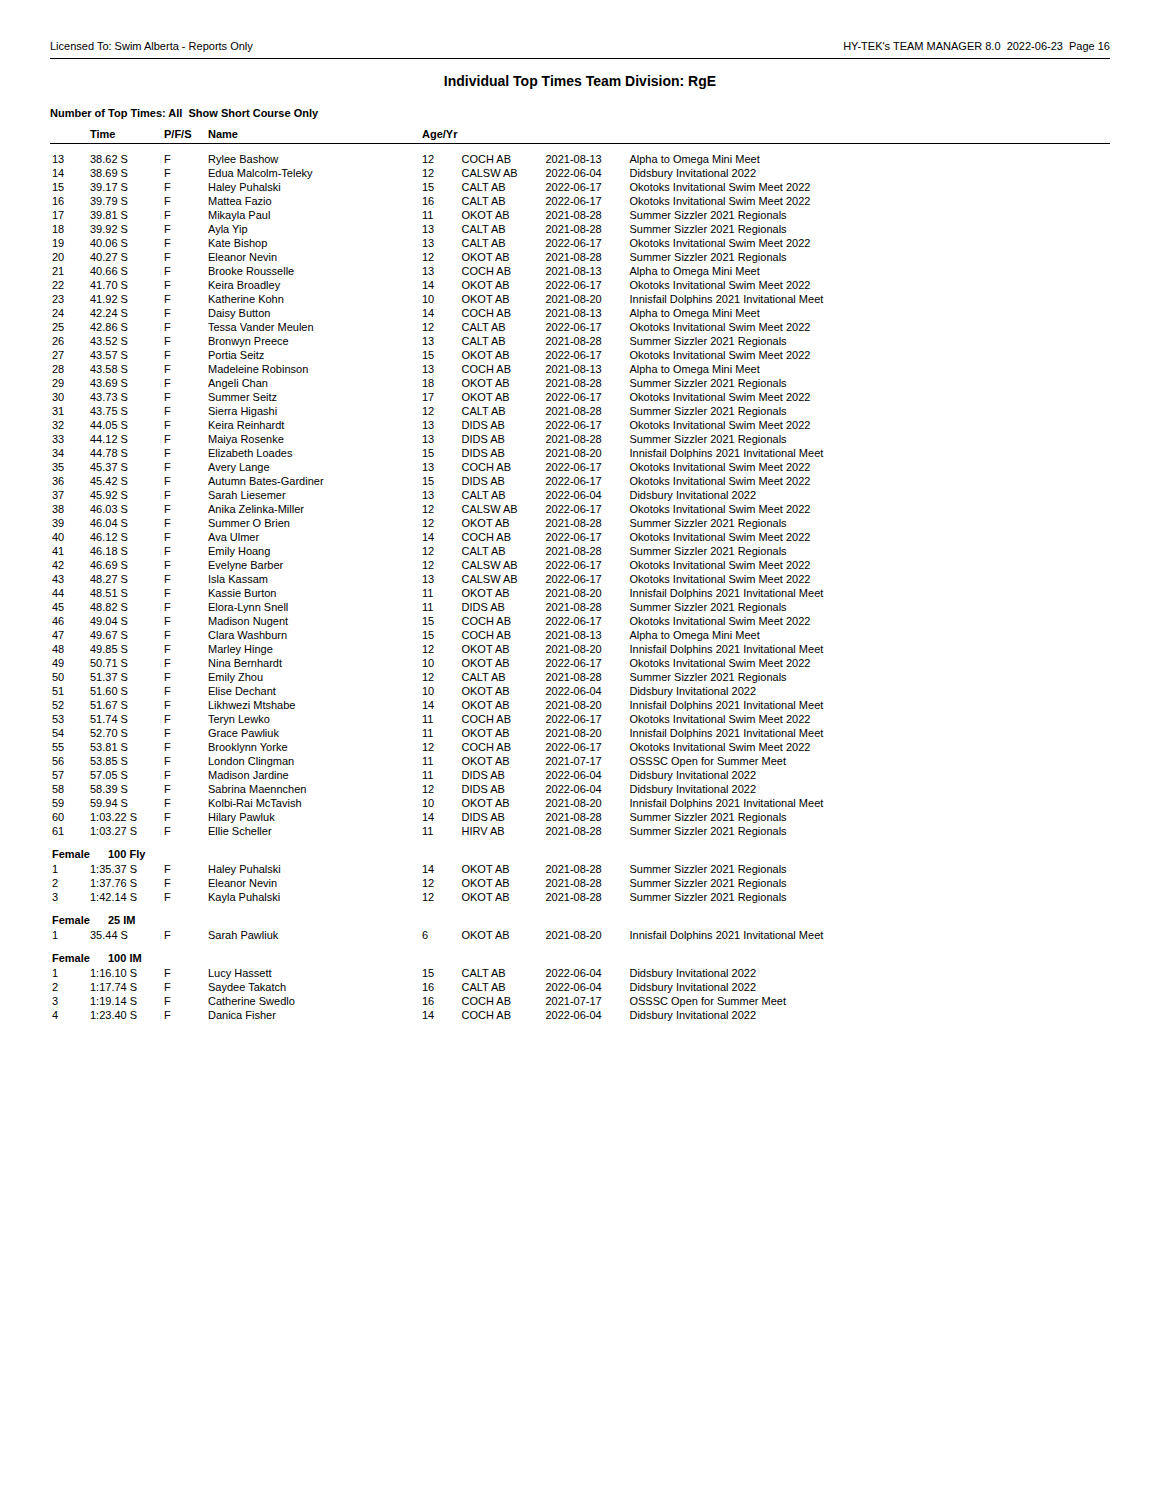Licensed To: Swim Alberta - Reports Only
HY-TEK's TEAM MANAGER 8.0 2022-06-23 Page 16
Individual Top Times Team Division: RgE
Number of Top Times: All Show Short Course Only
| | Time | P/F/S | Name | Age/Yr | | | |
| --- | --- | --- | --- | --- | --- | --- | --- |
| 13 | 38.62 S | F | Rylee Bashow | 12 | COCH AB | 2021-08-13 | Alpha to Omega Mini Meet |
| 14 | 38.69 S | F | Edua Malcolm-Teleky | 12 | CALSW AB | 2022-06-04 | Didsbury Invitational 2022 |
| 15 | 39.17 S | F | Haley Puhalski | 15 | CALT AB | 2022-06-17 | Okotoks Invitational Swim Meet 2022 |
| 16 | 39.79 S | F | Mattea Fazio | 16 | CALT AB | 2022-06-17 | Okotoks Invitational Swim Meet 2022 |
| 17 | 39.81 S | F | Mikayla Paul | 11 | OKOT AB | 2021-08-28 | Summer Sizzler 2021 Regionals |
| 18 | 39.92 S | F | Ayla Yip | 13 | CALT AB | 2021-08-28 | Summer Sizzler 2021 Regionals |
| 19 | 40.06 S | F | Kate Bishop | 13 | CALT AB | 2022-06-17 | Okotoks Invitational Swim Meet 2022 |
| 20 | 40.27 S | F | Eleanor Nevin | 12 | OKOT AB | 2021-08-28 | Summer Sizzler 2021 Regionals |
| 21 | 40.66 S | F | Brooke Rousselle | 13 | COCH AB | 2021-08-13 | Alpha to Omega Mini Meet |
| 22 | 41.70 S | F | Keira Broadley | 14 | OKOT AB | 2022-06-17 | Okotoks Invitational Swim Meet 2022 |
| 23 | 41.92 S | F | Katherine Kohn | 10 | OKOT AB | 2021-08-20 | Innisfail Dolphins 2021 Invitational Meet |
| 24 | 42.24 S | F | Daisy Button | 14 | COCH AB | 2021-08-13 | Alpha to Omega Mini Meet |
| 25 | 42.86 S | F | Tessa Vander Meulen | 12 | CALT AB | 2022-06-17 | Okotoks Invitational Swim Meet 2022 |
| 26 | 43.52 S | F | Bronwyn Preece | 13 | CALT AB | 2021-08-28 | Summer Sizzler 2021 Regionals |
| 27 | 43.57 S | F | Portia Seitz | 15 | OKOT AB | 2022-06-17 | Okotoks Invitational Swim Meet 2022 |
| 28 | 43.58 S | F | Madeleine Robinson | 13 | COCH AB | 2021-08-13 | Alpha to Omega Mini Meet |
| 29 | 43.69 S | F | Angeli Chan | 18 | OKOT AB | 2021-08-28 | Summer Sizzler 2021 Regionals |
| 30 | 43.73 S | F | Summer Seitz | 17 | OKOT AB | 2022-06-17 | Okotoks Invitational Swim Meet 2022 |
| 31 | 43.75 S | F | Sierra Higashi | 12 | CALT AB | 2021-08-28 | Summer Sizzler 2021 Regionals |
| 32 | 44.05 S | F | Keira Reinhardt | 13 | DIDS AB | 2022-06-17 | Okotoks Invitational Swim Meet 2022 |
| 33 | 44.12 S | F | Maiya Rosenke | 13 | DIDS AB | 2021-08-28 | Summer Sizzler 2021 Regionals |
| 34 | 44.78 S | F | Elizabeth Loades | 15 | DIDS AB | 2021-08-20 | Innisfail Dolphins 2021 Invitational Meet |
| 35 | 45.37 S | F | Avery Lange | 13 | COCH AB | 2022-06-17 | Okotoks Invitational Swim Meet 2022 |
| 36 | 45.42 S | F | Autumn Bates-Gardiner | 15 | DIDS AB | 2022-06-17 | Okotoks Invitational Swim Meet 2022 |
| 37 | 45.92 S | F | Sarah Liesemer | 13 | CALT AB | 2022-06-04 | Didsbury Invitational 2022 |
| 38 | 46.03 S | F | Anika Zelinka-Miller | 12 | CALSW AB | 2022-06-17 | Okotoks Invitational Swim Meet 2022 |
| 39 | 46.04 S | F | Summer O Brien | 12 | OKOT AB | 2021-08-28 | Summer Sizzler 2021 Regionals |
| 40 | 46.12 S | F | Ava Ulmer | 14 | COCH AB | 2022-06-17 | Okotoks Invitational Swim Meet 2022 |
| 41 | 46.18 S | F | Emily Hoang | 12 | CALT AB | 2021-08-28 | Summer Sizzler 2021 Regionals |
| 42 | 46.69 S | F | Evelyne Barber | 12 | CALSW AB | 2022-06-17 | Okotoks Invitational Swim Meet 2022 |
| 43 | 48.27 S | F | Isla Kassam | 13 | CALSW AB | 2022-06-17 | Okotoks Invitational Swim Meet 2022 |
| 44 | 48.51 S | F | Kassie Burton | 11 | OKOT AB | 2021-08-20 | Innisfail Dolphins 2021 Invitational Meet |
| 45 | 48.82 S | F | Elora-Lynn Snell | 11 | DIDS AB | 2021-08-28 | Summer Sizzler 2021 Regionals |
| 46 | 49.04 S | F | Madison Nugent | 15 | COCH AB | 2022-06-17 | Okotoks Invitational Swim Meet 2022 |
| 47 | 49.67 S | F | Clara Washburn | 15 | COCH AB | 2021-08-13 | Alpha to Omega Mini Meet |
| 48 | 49.85 S | F | Marley Hinge | 12 | OKOT AB | 2021-08-20 | Innisfail Dolphins 2021 Invitational Meet |
| 49 | 50.71 S | F | Nina Bernhardt | 10 | OKOT AB | 2022-06-17 | Okotoks Invitational Swim Meet 2022 |
| 50 | 51.37 S | F | Emily Zhou | 12 | CALT AB | 2021-08-28 | Summer Sizzler 2021 Regionals |
| 51 | 51.60 S | F | Elise Dechant | 10 | OKOT AB | 2022-06-04 | Didsbury Invitational 2022 |
| 52 | 51.67 S | F | Likhwezi Mtshabe | 14 | OKOT AB | 2021-08-20 | Innisfail Dolphins 2021 Invitational Meet |
| 53 | 51.74 S | F | Teryn Lewko | 11 | COCH AB | 2022-06-17 | Okotoks Invitational Swim Meet 2022 |
| 54 | 52.70 S | F | Grace Pawliuk | 11 | OKOT AB | 2021-08-20 | Innisfail Dolphins 2021 Invitational Meet |
| 55 | 53.81 S | F | Brooklynn Yorke | 12 | COCH AB | 2022-06-17 | Okotoks Invitational Swim Meet 2022 |
| 56 | 53.85 S | F | London Clingman | 11 | OKOT AB | 2021-07-17 | OSSSC Open for Summer Meet |
| 57 | 57.05 S | F | Madison Jardine | 11 | DIDS AB | 2022-06-04 | Didsbury Invitational 2022 |
| 58 | 58.39 S | F | Sabrina Maennchen | 12 | DIDS AB | 2022-06-04 | Didsbury Invitational 2022 |
| 59 | 59.94 S | F | Kolbi-Rai McTavish | 10 | OKOT AB | 2021-08-20 | Innisfail Dolphins 2021 Invitational Meet |
| 60 | 1:03.22 S | F | Hilary Pawluk | 14 | DIDS AB | 2021-08-28 | Summer Sizzler 2021 Regionals |
| 61 | 1:03.27 S | F | Ellie Scheller | 11 | HIRV AB | 2021-08-28 | Summer Sizzler 2021 Regionals |
| Female 100 Fly |
| 1 | 1:35.37 S | F | Haley Puhalski | 14 | OKOT AB | 2021-08-28 | Summer Sizzler 2021 Regionals |
| 2 | 1:37.76 S | F | Eleanor Nevin | 12 | OKOT AB | 2021-08-28 | Summer Sizzler 2021 Regionals |
| 3 | 1:42.14 S | F | Kayla Puhalski | 12 | OKOT AB | 2021-08-28 | Summer Sizzler 2021 Regionals |
| Female 25 IM |
| 1 | 35.44 S | F | Sarah Pawliuk | 6 | OKOT AB | 2021-08-20 | Innisfail Dolphins 2021 Invitational Meet |
| Female 100 IM |
| 1 | 1:16.10 S | F | Lucy Hassett | 15 | CALT AB | 2022-06-04 | Didsbury Invitational 2022 |
| 2 | 1:17.74 S | F | Saydee Takatch | 16 | CALT AB | 2022-06-04 | Didsbury Invitational 2022 |
| 3 | 1:19.14 S | F | Catherine Swedlo | 16 | COCH AB | 2021-07-17 | OSSSC Open for Summer Meet |
| 4 | 1:23.40 S | F | Danica Fisher | 14 | COCH AB | 2022-06-04 | Didsbury Invitational 2022 |